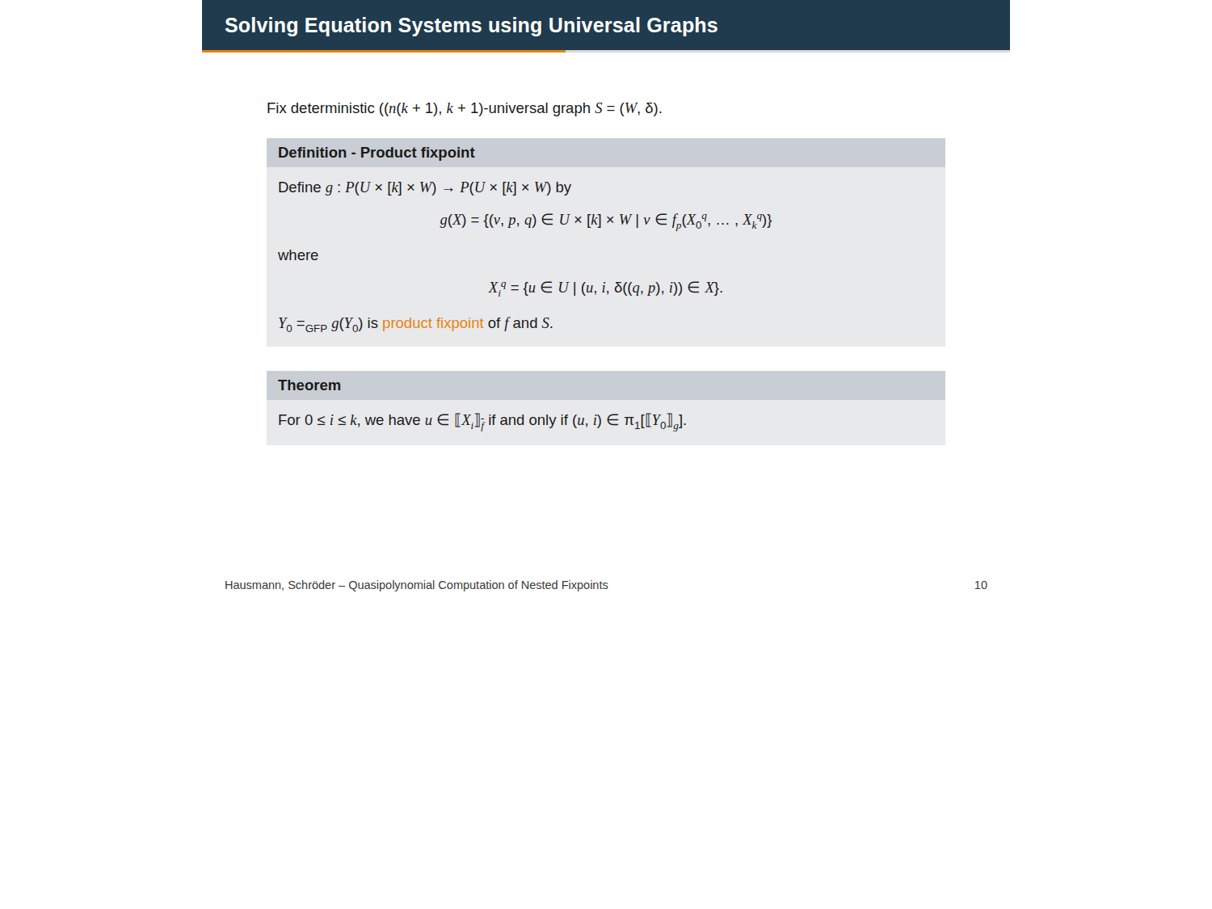Solving Equation Systems using Universal Graphs
Fix deterministic ((n(k + 1), k + 1)-universal graph S = (W, δ).
Definition - Product fixpoint
Define g : P(U × [k] × W) → P(U × [k] × W) by
g(X) = {(v, p, q) ∈ U × [k] × W | v ∈ fp(X0q, … , Xkq)}
where
Xiq = {u ∈ U | (u, i, δ((q, p), i)) ∈ X}.
Y0 =GFP g(Y0) is product fixpoint of f and S.
Theorem
For 0 ≤ i ≤ k, we have u ∈ ⟦Xi⟧f if and only if (u, i) ∈ π1[⟦Y0⟧g].
Hausmann, Schröder – Quasipolynomial Computation of Nested Fixpoints 10